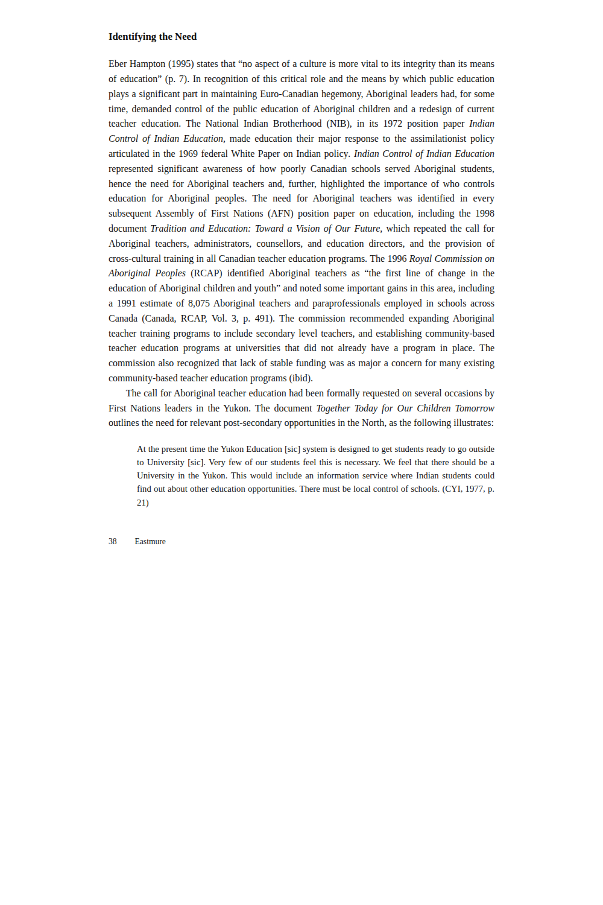Identifying the Need
Eber Hampton (1995) states that “no aspect of a culture is more vital to its integrity than its means of education” (p. 7). In recognition of this critical role and the means by which public education plays a significant part in maintaining Euro-Canadian hegemony, Aboriginal leaders had, for some time, demanded control of the public education of Aboriginal children and a redesign of current teacher education. The National Indian Brotherhood (NIB), in its 1972 position paper Indian Control of Indian Education, made education their major response to the assimilationist policy articulated in the 1969 federal White Paper on Indian policy. Indian Control of Indian Education represented significant awareness of how poorly Canadian schools served Aboriginal students, hence the need for Aboriginal teachers and, further, highlighted the importance of who controls education for Aboriginal peoples. The need for Aboriginal teachers was identified in every subsequent Assembly of First Nations (AFN) position paper on education, including the 1998 document Tradition and Education: Toward a Vision of Our Future, which repeated the call for Aboriginal teachers, administrators, counsellors, and education directors, and the provision of cross-cultural training in all Canadian teacher education programs. The 1996 Royal Commission on Aboriginal Peoples (RCAP) identified Aboriginal teachers as “the first line of change in the education of Aboriginal children and youth” and noted some important gains in this area, including a 1991 estimate of 8,075 Aboriginal teachers and paraprofessionals employed in schools across Canada (Canada, RCAP, Vol. 3, p. 491). The commission recommended expanding Aboriginal teacher training programs to include secondary level teachers, and establishing community-based teacher education programs at universities that did not already have a program in place. The commission also recognized that lack of stable funding was as major a concern for many existing community-based teacher education programs (ibid).
The call for Aboriginal teacher education had been formally requested on several occasions by First Nations leaders in the Yukon. The document Together Today for Our Children Tomorrow outlines the need for relevant post-secondary opportunities in the North, as the following illustrates:
At the present time the Yukon Education [sic] system is designed to get students ready to go outside to University [sic]. Very few of our students feel this is necessary. We feel that there should be a University in the Yukon. This would include an information service where Indian students could find out about other education opportunities. There must be local control of schools. (CYI, 1977, p. 21)
38 Eastmure